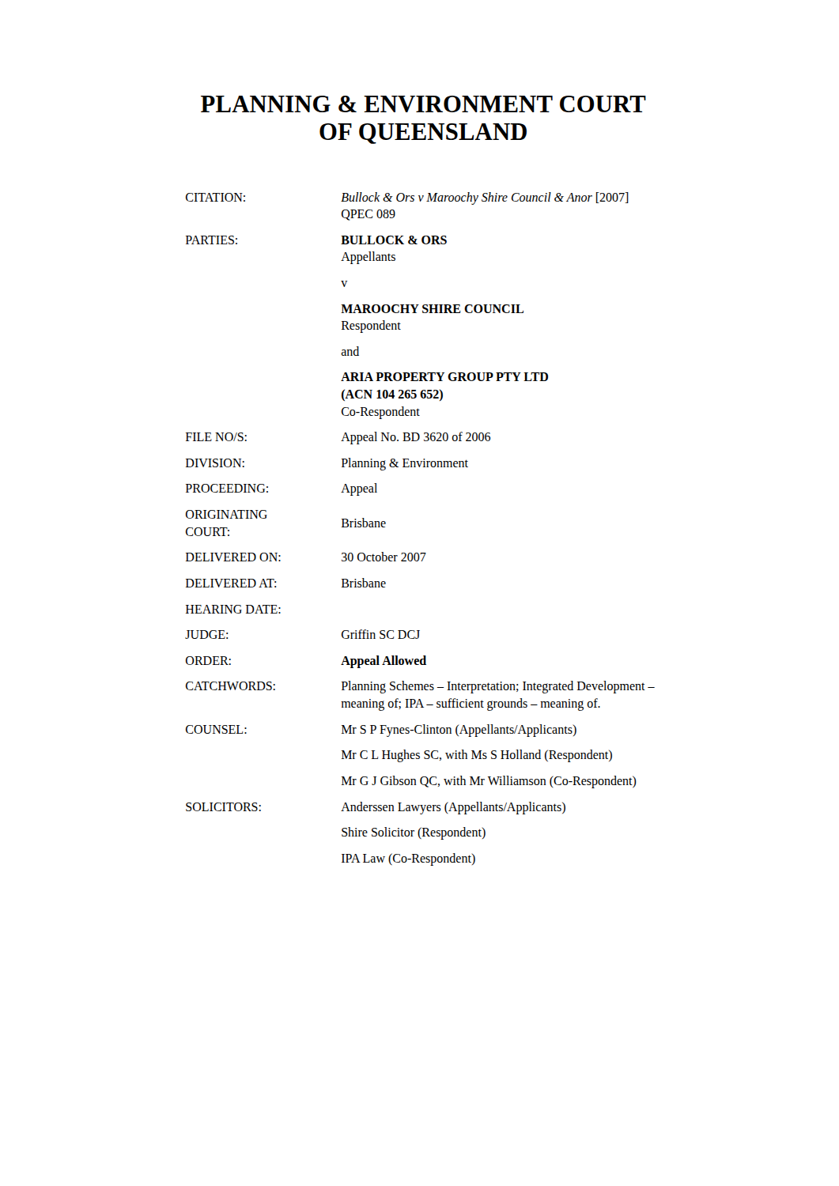PLANNING & ENVIRONMENT COURT
OF QUEENSLAND
| Citation: | Bullock & Ors v Maroochy Shire Council & Anor [2007] QPEC 089 |
| Parties: | BULLOCK & ORS Appellants v MAROOCHY SHIRE COUNCIL Respondent and ARIA PROPERTY GROUP PTY LTD (ACN 104 265 652) Co-Respondent |
| File No/s: | Appeal No. BD 3620 of 2006 |
| Division: | Planning & Environment |
| Proceeding: | Appeal |
| Originating Court: | Brisbane |
| Delivered on: | 30 October 2007 |
| Delivered at: | Brisbane |
| Hearing Date: | |
| Judge: | Griffin SC DCJ |
| Order: | Appeal Allowed |
| Catchwords: | Planning Schemes – Interpretation; Integrated Development – meaning of; IPA – sufficient grounds – meaning of. |
| Counsel: | Mr S P Fynes-Clinton (Appellants/Applicants) Mr C L Hughes SC, with Ms S Holland (Respondent) Mr G J Gibson QC, with Mr Williamson (Co-Respondent) |
| Solicitors: | Anderssen Lawyers (Appellants/Applicants) Shire Solicitor (Respondent) IPA Law (Co-Respondent) |